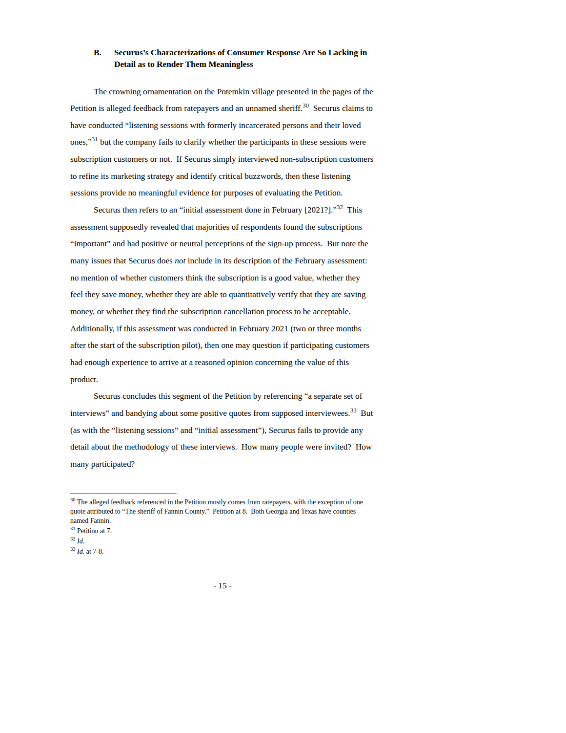B. Securus’s Characterizations of Consumer Response Are So Lacking in Detail as to Render Them Meaningless
The crowning ornamentation on the Potemkin village presented in the pages of the Petition is alleged feedback from ratepayers and an unnamed sheriff.30 Securus claims to have conducted “listening sessions with formerly incarcerated persons and their loved ones,”31 but the company fails to clarify whether the participants in these sessions were subscription customers or not. If Securus simply interviewed non-subscription customers to refine its marketing strategy and identify critical buzzwords, then these listening sessions provide no meaningful evidence for purposes of evaluating the Petition.
Securus then refers to an “initial assessment done in February [2021?].”32 This assessment supposedly revealed that majorities of respondents found the subscriptions “important” and had positive or neutral perceptions of the sign-up process. But note the many issues that Securus does not include in its description of the February assessment: no mention of whether customers think the subscription is a good value, whether they feel they save money, whether they are able to quantitatively verify that they are saving money, or whether they find the subscription cancellation process to be acceptable. Additionally, if this assessment was conducted in February 2021 (two or three months after the start of the subscription pilot), then one may question if participating customers had enough experience to arrive at a reasoned opinion concerning the value of this product.
Securus concludes this segment of the Petition by referencing “a separate set of interviews” and bandying about some positive quotes from supposed interviewees.33 But (as with the “listening sessions” and “initial assessment”), Securus fails to provide any detail about the methodology of these interviews. How many people were invited? How many participated?
30 The alleged feedback referenced in the Petition mostly comes from ratepayers, with the exception of one quote attributed to “The sheriff of Fannin County.” Petition at 8. Both Georgia and Texas have counties named Fannin.
31 Petition at 7.
32 Id.
33 Id. at 7-8.
- 15 -